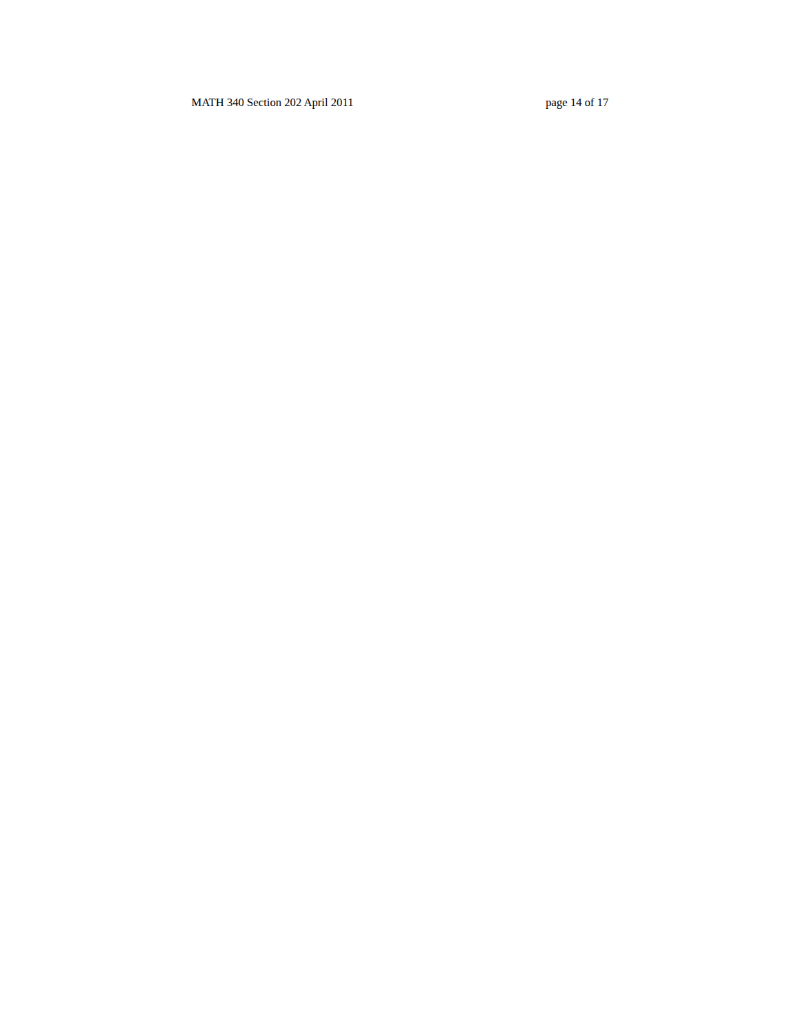MATH 340 Section 202 April 2011 page 14 of 17